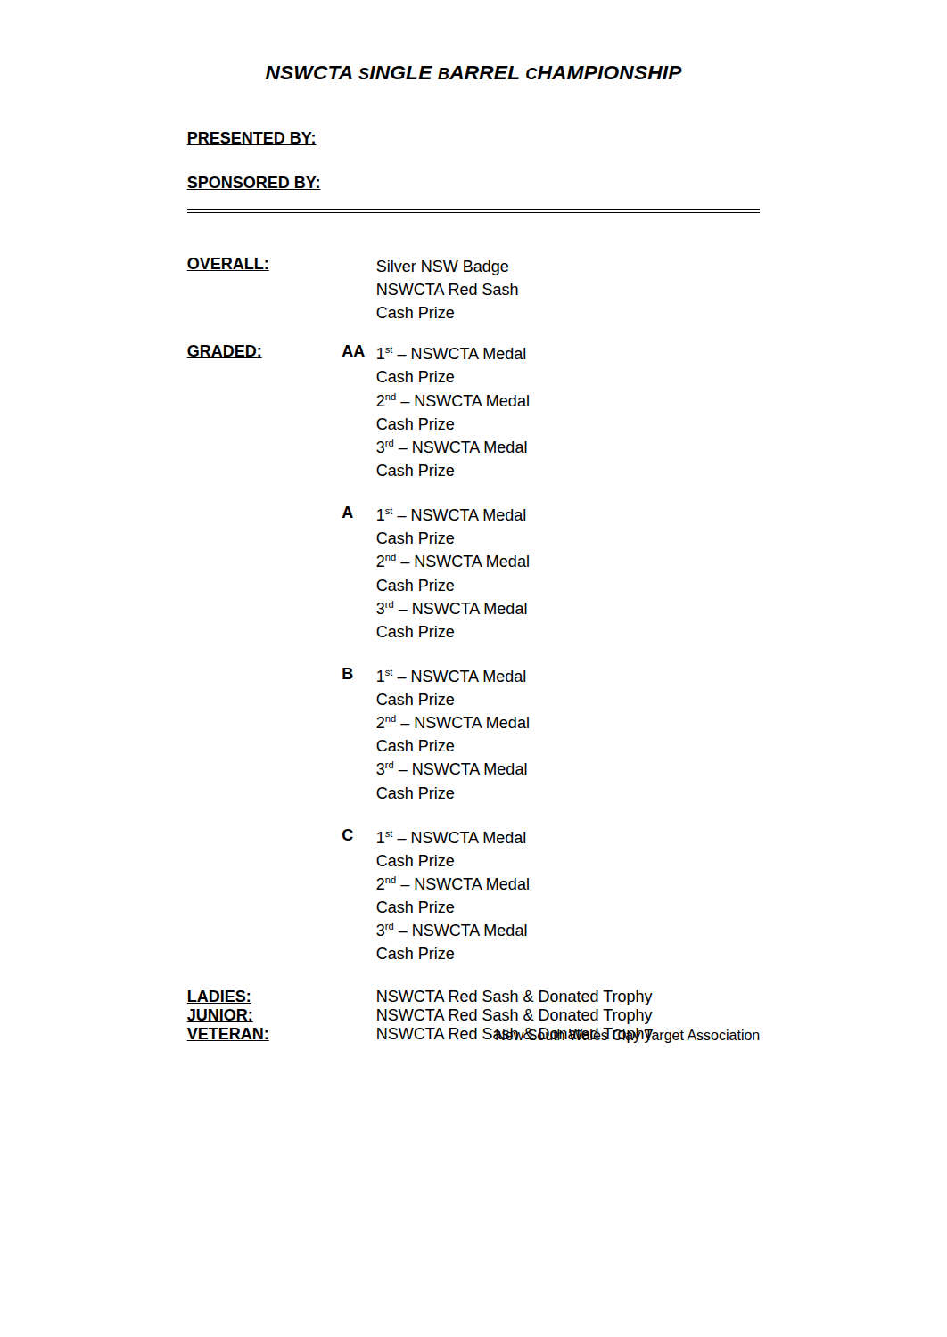NSWCTA SINGLE BARREL CHAMPIONSHIP
PRESENTED BY:
SPONSORED BY:
| OVERALL: | | Silver NSW Badge NSWCTA Red Sash Cash Prize |
| GRADED: | AA | 1 st – NSWCTA Medal Cash Prize 2 nd – NSWCTA Medal Cash Prize 3 rd – NSWCTA Medal Cash Prize |
| | A | 1 st – NSWCTA Medal Cash Prize 2 nd – NSWCTA Medal Cash Prize 3 rd – NSWCTA Medal Cash Prize |
| | B | 1 st – NSWCTA Medal Cash Prize 2 nd – NSWCTA Medal Cash Prize 3 rd – NSWCTA Medal Cash Prize |
| | C | 1 st – NSWCTA Medal Cash Prize 2 nd – NSWCTA Medal Cash Prize 3 rd – NSWCTA Medal Cash Prize |
| LADIES: | | NSWCTA Red Sash & Donated Trophy |
| JUNIOR: | | NSWCTA Red Sash & Donated Trophy |
| VETERAN: | | NSWCTA Red Sash & Donated Trophy |
New South Wales Clay Target Association